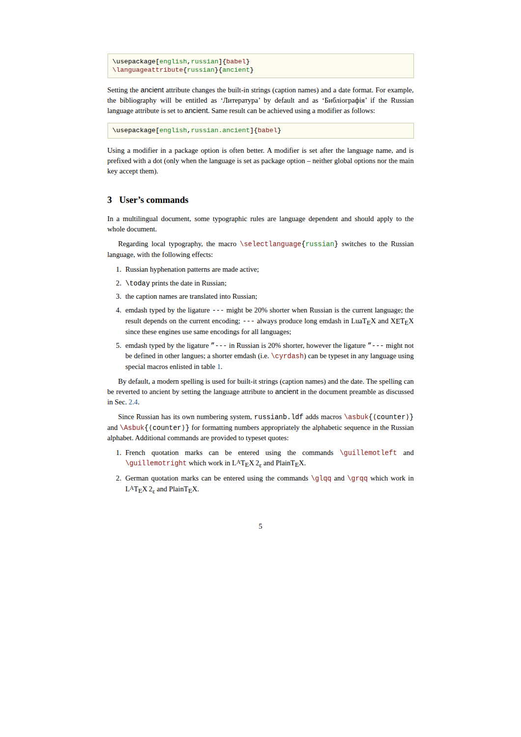\usepackage[english,russian]{babel} \languageattribute{russian}{ancient}
Setting the ancient attribute changes the built-in strings (caption names) and a date format. For example, the bibliography will be entitled as ‘Литература’ by default and as ‘Библіографія’ if the Russian language attribute is set to ancient. Same result can be achieved using a modifier as follows:
\usepackage[english,russian.ancient]{babel}
Using a modifier in a package option is often better. A modifier is set after the language name, and is prefixed with a dot (only when the language is set as package option – neither global options nor the main key accept them).
3 User’s commands
In a multilingual document, some typographic rules are language dependent and should apply to the whole document.
Regarding local typography, the macro \selectlanguage{russian} switches to the Russian language, with the following effects:
Russian hyphenation patterns are made active;
\today prints the date in Russian;
the caption names are translated into Russian;
emdash typed by the ligature --- might be 20% shorter when Russian is the current language; the result depends on the current encoding; --- always produce long emdash in LuaTe X and XETe X since these engines use same encodings for all languages;
emdash typed by the ligature ”--- in Russian is 20% shorter, however the ligature ”--- might not be defined in other langues; a shorter emdash (i.e. \cyrdash) can be typeset in any language using special macros enlisted in table 1.
By default, a modern spelling is used for built-it strings (caption names) and the date. The spelling can be reverted to ancient by setting the language attribute to ancient in the document preamble as discussed in Sec. 2.4.
Since Russian has its own numbering system, russianb.ldf adds macros \asbuk{⟨counter⟩} and \Asbuk{⟨counter⟩} for formatting numbers appropriately the alphabetic sequence in the Russian alphabet. Additional commands are provided to typeset quotes:
French quotation marks can be entered using the commands \guillemotleft and \guillemotright which work in LATe X 2ε and PlainTe X.
German quotation marks can be entered using the commands \glqq and \grqq which work in LATe X 2ε and PlainTe X.
5